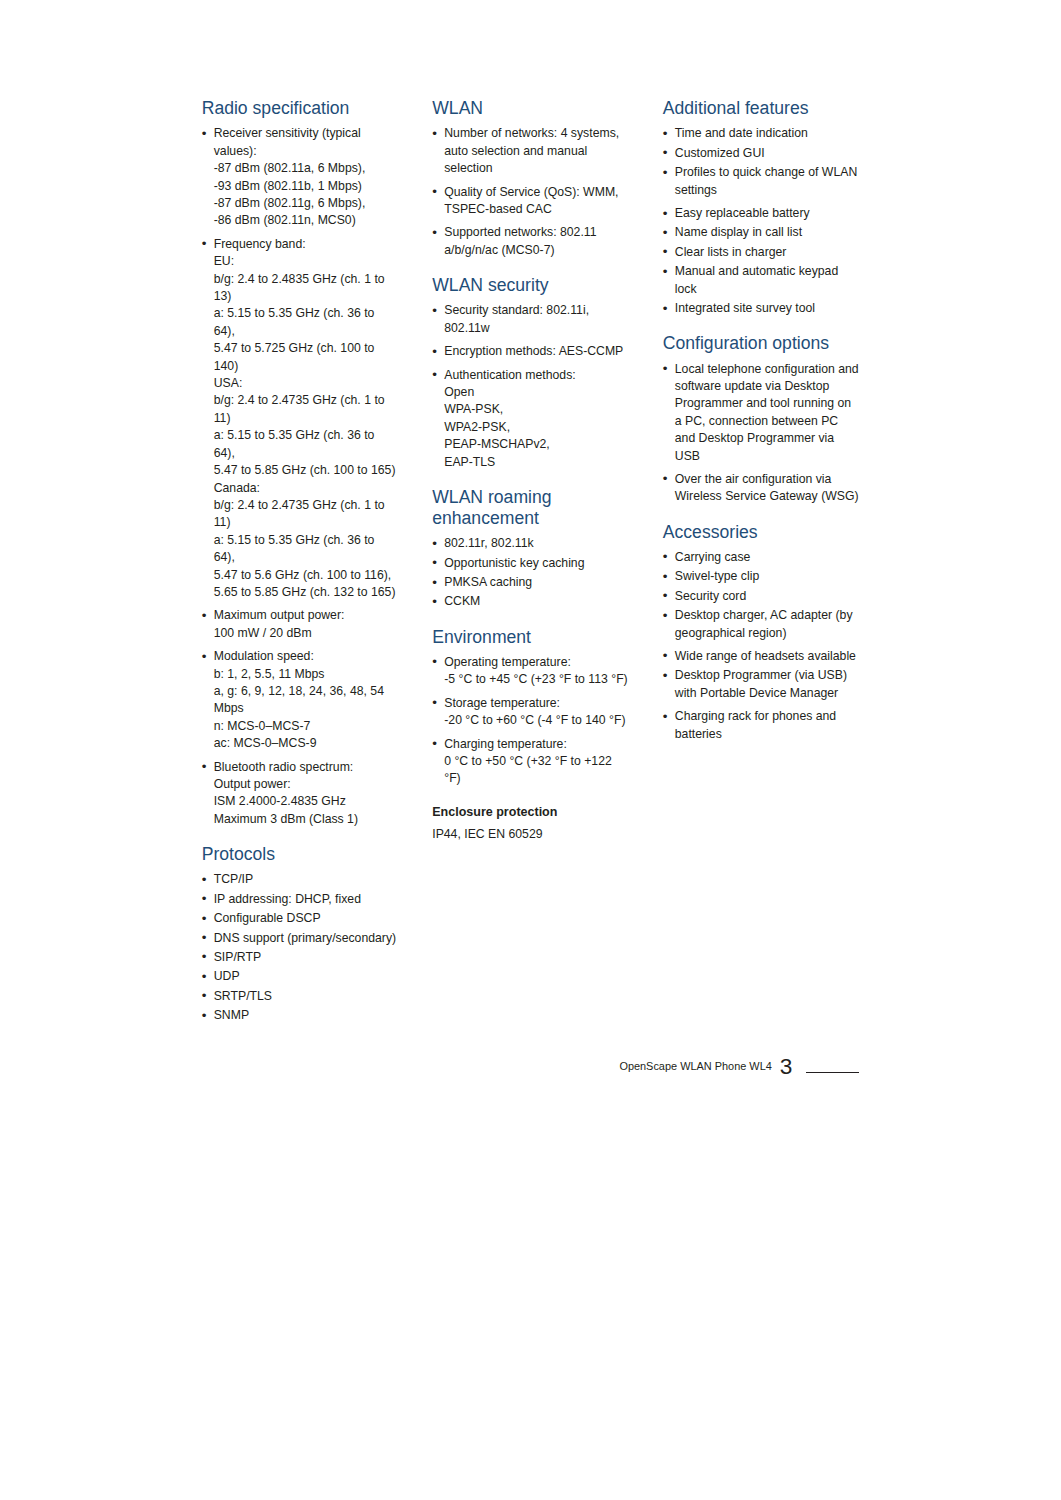Radio specification
Receiver sensitivity (typical values):
-87 dBm (802.11a, 6 Mbps),
-93 dBm (802.11b, 1 Mbps)
-87 dBm (802.11g, 6 Mbps),
-86 dBm (802.11n, MCS0)
Frequency band:
EU:
b/g: 2.4 to 2.4835 GHz (ch. 1 to 13)
a: 5.15 to 5.35 GHz (ch. 36 to 64),
5.47 to 5.725 GHz (ch. 100 to 140)
USA:
b/g: 2.4 to 2.4735 GHz (ch. 1 to 11)
a: 5.15 to 5.35 GHz (ch. 36 to 64),
5.47 to 5.85 GHz (ch. 100 to 165)
Canada:
b/g: 2.4 to 2.4735 GHz (ch. 1 to 11)
a: 5.15 to 5.35 GHz (ch. 36 to 64),
5.47 to 5.6 GHz (ch. 100 to 116),
5.65 to 5.85 GHz (ch. 132 to 165)
Maximum output power:
100 mW / 20 dBm
Modulation speed:
b: 1, 2, 5.5, 11 Mbps
a, g: 6, 9, 12, 18, 24, 36, 48, 54 Mbps
n: MCS-0–MCS-7
ac: MCS-0–MCS-9
Bluetooth radio spectrum:
Output power:
ISM 2.4000-2.4835 GHz
Maximum 3 dBm (Class 1)
Protocols
TCP/IP
IP addressing: DHCP, fixed
Configurable DSCP
DNS support (primary/secondary)
SIP/RTP
UDP
SRTP/TLS
SNMP
WLAN
Number of networks: 4 systems, auto selection and manual selection
Quality of Service (QoS): WMM, TSPEC-based CAC
Supported networks: 802.11 a/b/g/n/ac (MCS0-7)
WLAN security
Security standard: 802.11i, 802.11w
Encryption methods: AES-CCMP
Authentication methods:
Open
WPA-PSK,
WPA2-PSK,
PEAP-MSCHAPv2,
EAP-TLS
WLAN roaming enhancement
802.11r, 802.11k
Opportunistic key caching
PMKSA caching
CCKM
Environment
Operating temperature:
-5 °C to +45 °C (+23 °F to 113 °F)
Storage temperature:
-20 °C to +60 °C (-4 °F to 140 °F)
Charging temperature:
0 °C to +50 °C (+32 °F to +122 °F)
Enclosure protection
IP44, IEC EN 60529
Additional features
Time and date indication
Customized GUI
Profiles to quick change of WLAN settings
Easy replaceable battery
Name display in call list
Clear lists in charger
Manual and automatic keypad lock
Integrated site survey tool
Configuration options
Local telephone configuration and software update via Desktop Programmer and tool running on a PC, connection between PC and Desktop Programmer via USB
Over the air configuration via Wireless Service Gateway (WSG)
Accessories
Carrying case
Swivel-type clip
Security cord
Desktop charger, AC adapter (by geographical region)
Wide range of headsets available
Desktop Programmer (via USB) with Portable Device Manager
Charging rack for phones and batteries
OpenScape WLAN Phone WL4 3